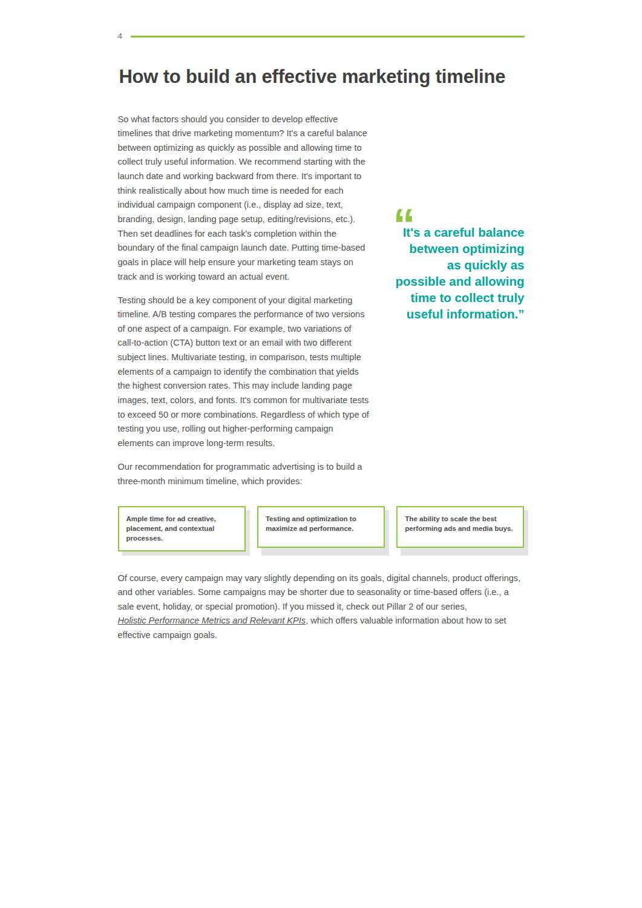4
How to build an effective marketing timeline
So what factors should you consider to develop effective timelines that drive marketing momentum? It's a careful balance between optimizing as quickly as possible and allowing time to collect truly useful information. We recommend starting with the launch date and working backward from there. It's important to think realistically about how much time is needed for each individual campaign component (i.e., display ad size, text, branding, design, landing page setup, editing/revisions, etc.). Then set deadlines for each task's completion within the boundary of the final campaign launch date. Putting time-based goals in place will help ensure your marketing team stays on track and is working toward an actual event.
Testing should be a key component of your digital marketing timeline. A/B testing compares the performance of two versions of one aspect of a campaign. For example, two variations of call-to-action (CTA) button text or an email with two different subject lines. Multivariate testing, in comparison, tests multiple elements of a campaign to identify the combination that yields the highest conversion rates. This may include landing page images, text, colors, and fonts. It's common for multivariate tests to exceed 50 or more combinations. Regardless of which type of testing you use, rolling out higher-performing campaign elements can improve long-term results.
Our recommendation for programmatic advertising is to build a three-month minimum timeline, which provides:
“
It's a careful balance between optimizing as quickly as possible and allowing time to collect truly useful information.”
Ample time for ad creative, placement, and contextual processes.
Testing and optimization to maximize ad performance.
The ability to scale the best performing ads and media buys.
Of course, every campaign may vary slightly depending on its goals, digital channels, product offerings, and other variables. Some campaigns may be shorter due to seasonality or time-based offers (i.e., a sale event, holiday, or special promotion). If you missed it, check out Pillar 2 of our series,
Holistic Performance Metrics and Relevant KPIs, which offers valuable information about how to set effective campaign goals.